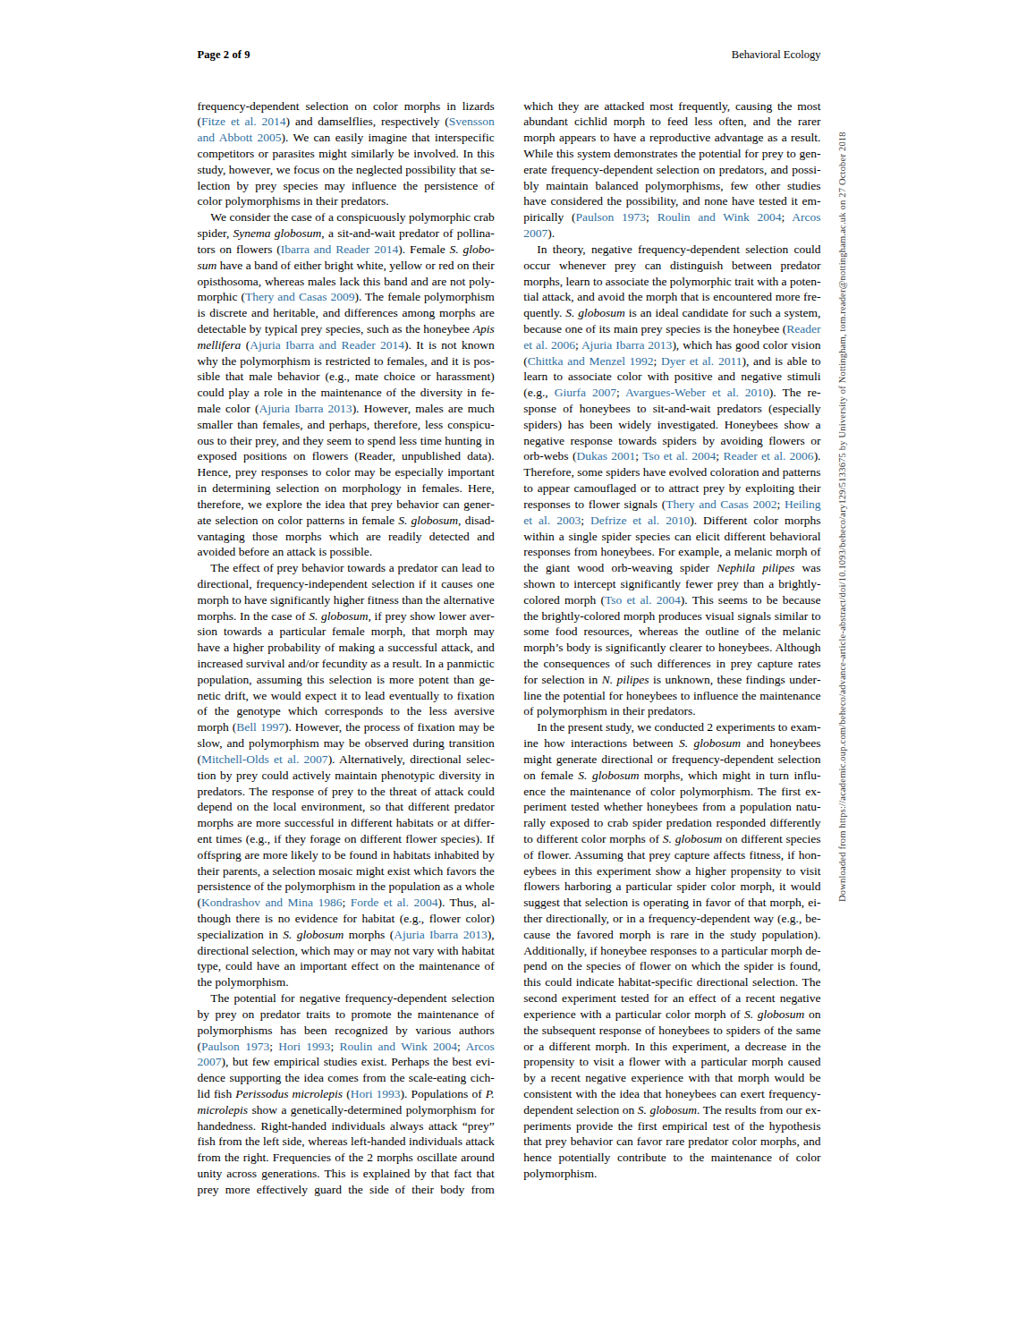Downloaded from https://academic.oup.com/beheco/advance-article-abstract/doi/10.1093/beheco/ary129/5133675 by University of Nottingham, tom.reader@nottingham.ac.uk on 27 October 2018
Page 2 of 9 Behavioral Ecology
frequency-dependent selection on color morphs in lizards (Fitze et al. 2014) and damselflies, respectively (Svensson and Abbott 2005). We can easily imagine that interspecific competitors or parasites might similarly be involved. In this study, however, we focus on the neglected possibility that selection by prey species may influence the persistence of color polymorphisms in their predators.
We consider the case of a conspicuously polymorphic crab spider, Synema globosum, a sit-and-wait predator of pollinators on flowers (Ibarra and Reader 2014). Female S. globosum have a band of either bright white, yellow or red on their opisthosoma, whereas males lack this band and are not polymorphic (Thery and Casas 2009). The female polymorphism is discrete and heritable, and differences among morphs are detectable by typical prey species, such as the honeybee Apis mellifera (Ajuria Ibarra and Reader 2014). It is not known why the polymorphism is restricted to females, and it is possible that male behavior (e.g., mate choice or harassment) could play a role in the maintenance of the diversity in female color (Ajuria Ibarra 2013). However, males are much smaller than females, and perhaps, therefore, less conspicuous to their prey, and they seem to spend less time hunting in exposed positions on flowers (Reader, unpublished data). Hence, prey responses to color may be especially important in determining selection on morphology in females. Here, therefore, we explore the idea that prey behavior can generate selection on color patterns in female S. globosum, disadvantaging those morphs which are readily detected and avoided before an attack is possible.
The effect of prey behavior towards a predator can lead to directional, frequency-independent selection if it causes one morph to have significantly higher fitness than the alternative morphs. In the case of S. globosum, if prey show lower aversion towards a particular female morph, that morph may have a higher probability of making a successful attack, and increased survival and/or fecundity as a result. In a panmictic population, assuming this selection is more potent than genetic drift, we would expect it to lead eventually to fixation of the genotype which corresponds to the less aversive morph (Bell 1997). However, the process of fixation may be slow, and polymorphism may be observed during transition (Mitchell-Olds et al. 2007). Alternatively, directional selection by prey could actively maintain phenotypic diversity in predators. The response of prey to the threat of attack could depend on the local environment, so that different predator morphs are more successful in different habitats or at different times (e.g., if they forage on different flower species). If offspring are more likely to be found in habitats inhabited by their parents, a selection mosaic might exist which favors the persistence of the polymorphism in the population as a whole (Kondrashov and Mina 1986; Forde et al. 2004). Thus, although there is no evidence for habitat (e.g., flower color) specialization in S. globosum morphs (Ajuria Ibarra 2013), directional selection, which may or may not vary with habitat type, could have an important effect on the maintenance of the polymorphism.
The potential for negative frequency-dependent selection by prey on predator traits to promote the maintenance of polymorphisms has been recognized by various authors (Paulson 1973; Hori 1993; Roulin and Wink 2004; Arcos 2007), but few empirical studies exist. Perhaps the best evidence supporting the idea comes from the scale-eating cichlid fish Perissodus microlepis (Hori 1993). Populations of P. microlepis show a genetically-determined polymorphism for handedness. Right-handed individuals always attack “prey” fish from the left side, whereas left-handed individuals attack from the right. Frequencies of the 2 morphs oscillate around unity across generations. This is explained by that fact that prey more effectively guard the side of their body from which they are attacked most frequently, causing the most abundant cichlid morph to feed less often, and the rarer morph appears to have a reproductive advantage as a result. While this system demonstrates the potential for prey to generate frequency-dependent selection on predators, and possibly maintain balanced polymorphisms, few other studies have considered the possibility, and none have tested it empirically (Paulson 1973; Roulin and Wink 2004; Arcos 2007).
In theory, negative frequency-dependent selection could occur whenever prey can distinguish between predator morphs, learn to associate the polymorphic trait with a potential attack, and avoid the morph that is encountered more frequently. S. globosum is an ideal candidate for such a system, because one of its main prey species is the honeybee (Reader et al. 2006; Ajuria Ibarra 2013), which has good color vision (Chittka and Menzel 1992; Dyer et al. 2011), and is able to learn to associate color with positive and negative stimuli (e.g., Giurfa 2007; Avargues-Weber et al. 2010). The response of honeybees to sit-and-wait predators (especially spiders) has been widely investigated. Honeybees show a negative response towards spiders by avoiding flowers or orb-webs (Dukas 2001; Tso et al. 2004; Reader et al. 2006). Therefore, some spiders have evolved coloration and patterns to appear camouflaged or to attract prey by exploiting their responses to flower signals (Thery and Casas 2002; Heiling et al. 2003; Defrize et al. 2010). Different color morphs within a single spider species can elicit different behavioral responses from honeybees. For example, a melanic morph of the giant wood orb-weaving spider Nephila pilipes was shown to intercept significantly fewer prey than a brightly-colored morph (Tso et al. 2004). This seems to be because the brightly-colored morph produces visual signals similar to some food resources, whereas the outline of the melanic morph’s body is significantly clearer to honeybees. Although the consequences of such differences in prey capture rates for selection in N. pilipes is unknown, these findings underline the potential for honeybees to influence the maintenance of polymorphism in their predators.
In the present study, we conducted 2 experiments to examine how interactions between S. globosum and honeybees might generate directional or frequency-dependent selection on female S. globosum morphs, which might in turn influence the maintenance of color polymorphism. The first experiment tested whether honeybees from a population naturally exposed to crab spider predation responded differently to different color morphs of S. globosum on different species of flower. Assuming that prey capture affects fitness, if honeybees in this experiment show a higher propensity to visit flowers harboring a particular spider color morph, it would suggest that selection is operating in favor of that morph, either directionally, or in a frequency-dependent way (e.g., because the favored morph is rare in the study population). Additionally, if honeybee responses to a particular morph depend on the species of flower on which the spider is found, this could indicate habitat-specific directional selection. The second experiment tested for an effect of a recent negative experience with a particular color morph of S. globosum on the subsequent response of honeybees to spiders of the same or a different morph. In this experiment, a decrease in the propensity to visit a flower with a particular morph caused by a recent negative experience with that morph would be consistent with the idea that honeybees can exert frequency-dependent selection on S. globosum. The results from our experiments provide the first empirical test of the hypothesis that prey behavior can favor rare predator color morphs, and hence potentially contribute to the maintenance of color polymorphism.